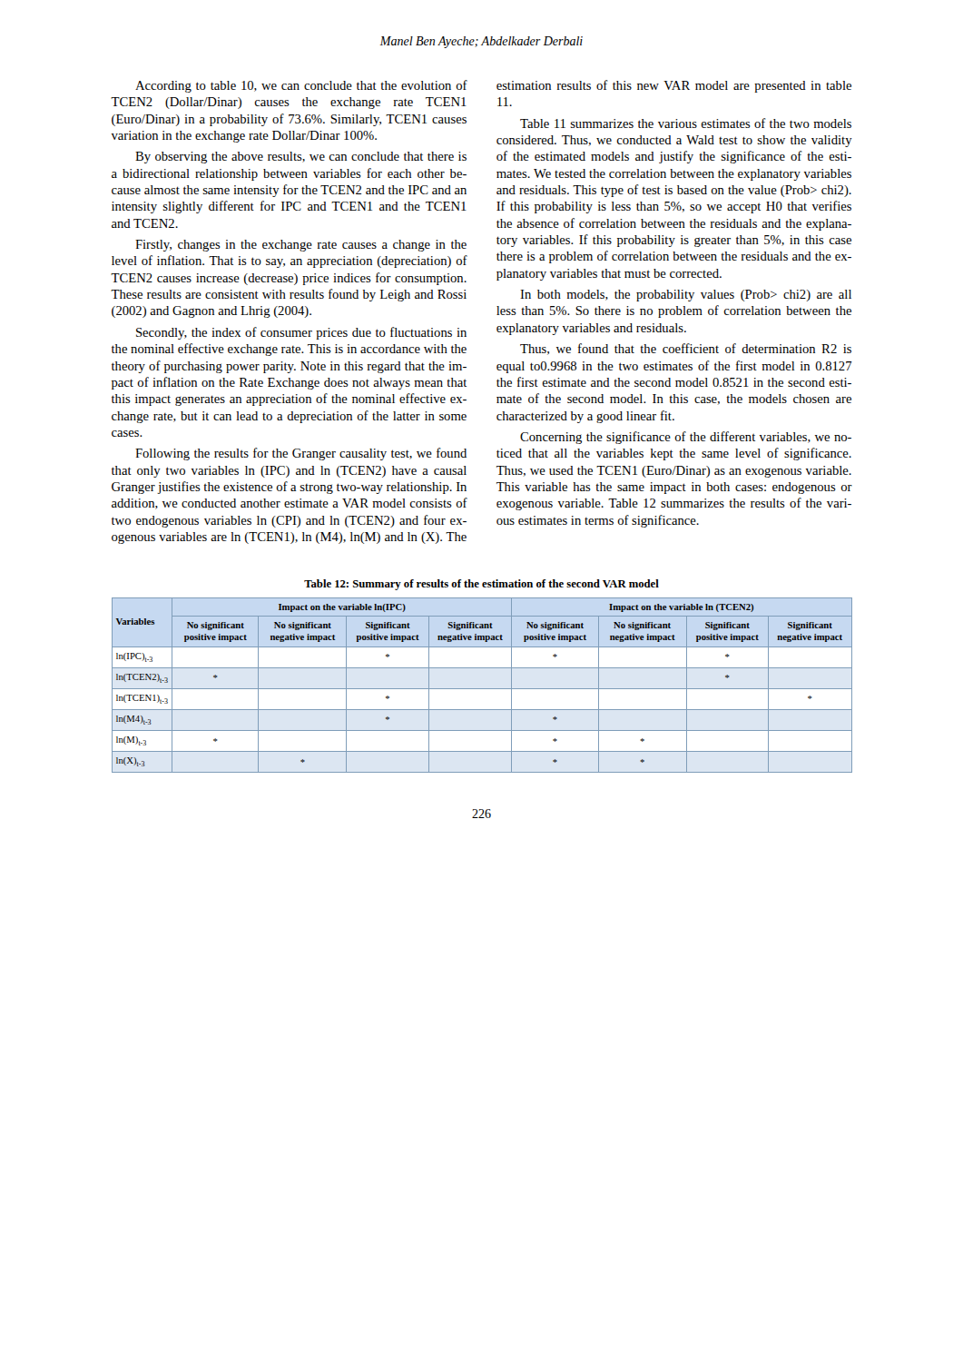Manel Ben Ayeche; Abdelkader Derbali
According to table 10, we can conclude that the evolution of TCEN2 (Dollar/Dinar) causes the exchange rate TCEN1 (Euro/Dinar) in a probability of 73.6%. Similarly, TCEN1 causes variation in the exchange rate Dollar/Dinar 100%.
By observing the above results, we can conclude that there is a bidirectional relationship between variables for each other because almost the same intensity for the TCEN2 and the IPC and an intensity slightly different for IPC and TCEN1 and the TCEN1 and TCEN2.
Firstly, changes in the exchange rate causes a change in the level of inflation. That is to say, an appreciation (depreciation) of TCEN2 causes increase (decrease) price indices for consumption. These results are consistent with results found by Leigh and Rossi (2002) and Gagnon and Lhrig (2004).
Secondly, the index of consumer prices due to fluctuations in the nominal effective exchange rate. This is in accordance with the theory of purchasing power parity. Note in this regard that the impact of inflation on the Rate Exchange does not always mean that this impact generates an appreciation of the nominal effective exchange rate, but it can lead to a depreciation of the latter in some cases.
Following the results for the Granger causality test, we found that only two variables ln (IPC) and ln (TCEN2) have a causal Granger justifies the existence of a strong two-way relationship. In addition, we conducted another estimate a VAR model consists of two endogenous variables ln (CPI) and ln (TCEN2) and four exogenous variables are ln (TCEN1), ln (M4), ln(M) and ln (X). The estimation results of this new VAR model are presented in table 11.
Table 11 summarizes the various estimates of the two models considered. Thus, we conducted a Wald test to show the validity of the estimated models and justify the significance of the estimates. We tested the correlation between the explanatory variables and residuals. This type of test is based on the value (Prob> chi2). If this probability is less than 5%, so we accept H0 that verifies the absence of correlation between the residuals and the explanatory variables. If this probability is greater than 5%, in this case there is a problem of correlation between the residuals and the explanatory variables that must be corrected.
In both models, the probability values (Prob> chi2) are all less than 5%. So there is no problem of correlation between the explanatory variables and residuals.
Thus, we found that the coefficient of determination R2 is equal to0.9968 in the two estimates of the first model in 0.8127 the first estimate and the second model 0.8521 in the second estimate of the second model. In this case, the models chosen are characterized by a good linear fit.
Concerning the significance of the different variables, we noticed that all the variables kept the same level of significance. Thus, we used the TCEN1 (Euro/Dinar) as an exogenous variable. This variable has the same impact in both cases: endogenous or exogenous variable. Table 12 summarizes the results of the various estimates in terms of significance.
Table 12: Summary of results of the estimation of the second VAR model
| Variables | Impact on the variable ln(IPC) | Impact on the variable ln (TCEN2) |
| --- | --- | --- |
| No significant positive impact | No significant negative impact | Significant positive impact | Significant negative impact | No significant positive impact | No significant negative impact | Significant positive impact | Significant negative impact |
| ln(IPC) t-3 | | | * | | * | | * | |
| ln(TCEN2) t-3 | * | | | | | | * | |
| ln(TCEN1) t-3 | | | * | | | | | * |
| ln(M4) t-3 | | | * | | * | | | |
| ln(M) t-3 | * | | | | * | * | | |
| ln(X) t-3 | | * | | | * | * | | |
226